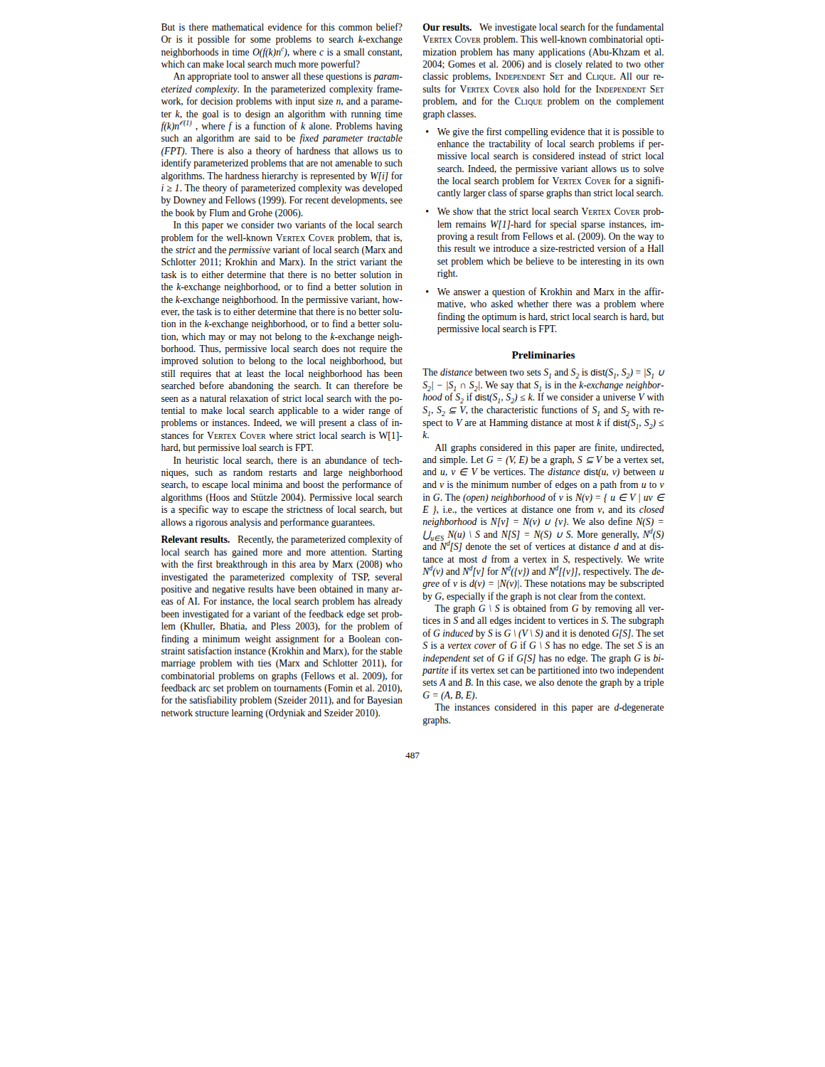But is there mathematical evidence for this common belief? Or is it possible for some problems to search k-exchange neighborhoods in time O(f(k)nc), where c is a small constant, which can make local search much more powerful?
An appropriate tool to answer all these questions is parameterized complexity. In the parameterized complexity framework, for decision problems with input size n, and a parameter k, the goal is to design an algorithm with running time f(k)n𝒪(1) , where f is a function of k alone. Problems having such an algorithm are said to be fixed parameter tractable (FPT). There is also a theory of hardness that allows us to identify parameterized problems that are not amenable to such algorithms. The hardness hierarchy is represented by W[i] for i ≥ 1. The theory of parameterized complexity was developed by Downey and Fellows (1999). For recent developments, see the book by Flum and Grohe (2006).
In this paper we consider two variants of the local search problem for the well-known Vertex Cover problem, that is, the strict and the permissive variant of local search (Marx and Schlotter 2011; Krokhin and Marx). In the strict variant the task is to either determine that there is no better solution in the k-exchange neighborhood, or to find a better solution in the k-exchange neighborhood. In the permissive variant, however, the task is to either determine that there is no better solution in the k-exchange neighborhood, or to find a better solution, which may or may not belong to the k-exchange neighborhood. Thus, permissive local search does not require the improved solution to belong to the local neighborhood, but still requires that at least the local neighborhood has been searched before abandoning the search. It can therefore be seen as a natural relaxation of strict local search with the potential to make local search applicable to a wider range of problems or instances. Indeed, we will present a class of instances for Vertex Cover where strict local search is W[1]-hard, but permissive loal search is FPT.
In heuristic local search, there is an abundance of techniques, such as random restarts and large neighborhood search, to escape local minima and boost the performance of algorithms (Hoos and Stützle 2004). Permissive local search is a specific way to escape the strictness of local search, but allows a rigorous analysis and performance guarantees.
Relevant results. Recently, the parameterized complexity of local search has gained more and more attention. Starting with the first breakthrough in this area by Marx (2008) who investigated the parameterized complexity of TSP, several positive and negative results have been obtained in many areas of AI. For instance, the local search problem has already been investigated for a variant of the feedback edge set problem (Khuller, Bhatia, and Pless 2003), for the problem of finding a minimum weight assignment for a Boolean constraint satisfaction instance (Krokhin and Marx), for the stable marriage problem with ties (Marx and Schlotter 2011), for combinatorial problems on graphs (Fellows et al. 2009), for feedback arc set problem on tournaments (Fomin et al. 2010), for the satisfiability problem (Szeider 2011), and for Bayesian network structure learning (Ordyniak and Szeider 2010).
Our results. We investigate local search for the fundamental Vertex Cover problem. This well-known combinatorial optimization problem has many applications (Abu-Khzam et al. 2004; Gomes et al. 2006) and is closely related to two other classic problems, Independent Set and Clique. All our results for Vertex Cover also hold for the Independent Set problem, and for the Clique problem on the complement graph classes.
We give the first compelling evidence that it is possible to enhance the tractability of local search problems if permissive local search is considered instead of strict local search. Indeed, the permissive variant allows us to solve the local search problem for Vertex Cover for a significantly larger class of sparse graphs than strict local search.
We show that the strict local search Vertex Cover problem remains W[1]-hard for special sparse instances, improving a result from Fellows et al. (2009). On the way to this result we introduce a size-restricted version of a Hall set problem which be believe to be interesting in its own right.
We answer a question of Krokhin and Marx in the affirmative, who asked whether there was a problem where finding the optimum is hard, strict local search is hard, but permissive local search is FPT.
Preliminaries
The distance between two sets S1 and S2 is dist(S1, S2) = |S1 ∪ S2| − |S1 ∩ S2|. We say that S1 is in the k-exchange neighborhood of S2 if dist(S1, S2) ≤ k. If we consider a universe V with S1, S2 ⊆ V, the characteristic functions of S1 and S2 with respect to V are at Hamming distance at most k if dist(S1, S2) ≤ k.
All graphs considered in this paper are finite, undirected, and simple. Let G = (V, E) be a graph, S ⊆ V be a vertex set, and u, v ∈ V be vertices. The distance dist(u, v) between u and v is the minimum number of edges on a path from u to v in G. The (open) neighborhood of v is N(v) = { u ∈ V | uv ∈ E }, i.e., the vertices at distance one from v, and its closed neighborhood is N[v] = N(v) ∪ {v}. We also define N(S) = ⋃u∈S N(u) \ S and N[S] = N(S) ∪ S. More generally, Nd(S) and Nd[S] denote the set of vertices at distance d and at distance at most d from a vertex in S, respectively. We write Nd(v) and Nd[v] for Nd({v}) and Nd[{v}], respectively. The degree of v is d(v) = |N(v)|. These notations may be subscripted by G, especially if the graph is not clear from the context.
The graph G \ S is obtained from G by removing all vertices in S and all edges incident to vertices in S. The subgraph of G induced by S is G \ (V \ S) and it is denoted G[S]. The set S is a vertex cover of G if G \ S has no edge. The set S is an independent set of G if G[S] has no edge. The graph G is bipartite if its vertex set can be partitioned into two independent sets A and B. In this case, we also denote the graph by a triple G = (A, B, E).
The instances considered in this paper are d-degenerate graphs.
487